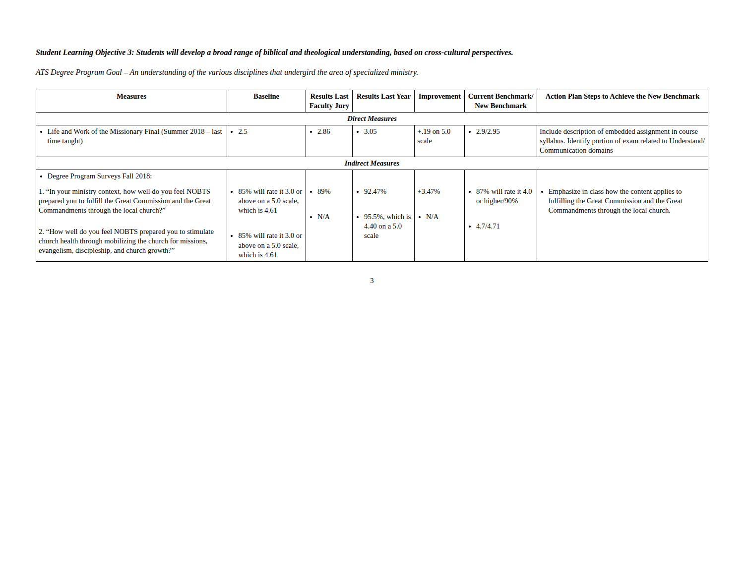Student Learning Objective 3: Students will develop a broad range of biblical and theological understanding, based on cross-cultural perspectives.
ATS Degree Program Goal – An understanding of the various disciplines that undergird the area of specialized ministry.
| Measures | Baseline | Results Last Faculty Jury | Results Last Year | Improvement | Current Benchmark/ New Benchmark | Action Plan Steps to Achieve the New Benchmark |
| --- | --- | --- | --- | --- | --- | --- |
| Direct Measures |
| Life and Work of the Missionary Final (Summer 2018 – last time taught) | 2.5 | 2.86 | 3.05 | +.19 on 5.0 scale | 2.9/2.95 | Include description of embedded assignment in course syllabus. Identify portion of exam related to Understand/ Communication domains |
| Indirect Measures |
| Degree Program Surveys Fall 2018: 1. “In your ministry context, how well do you feel NOBTS prepared you to fulfill the Great Commission and the Great Commandments through the local church?” 2. “How well do you feel NOBTS prepared you to stimulate church health through mobilizing the church for missions, evangelism, discipleship, and church growth?” | 85% will rate it 3.0 or above on a 5.0 scale, which is 4.61 85% will rate it 3.0 or above on a 5.0 scale, which is 4.61 | 89% N/A | 92.47% 95.5%, which is 4.40 on a 5.0 scale | +3.47% N/A | 87% will rate it 4.0 or higher/90% 4.7/4.71 | Emphasize in class how the content applies to fulfilling the Great Commission and the Great Commandments through the local church. |
3